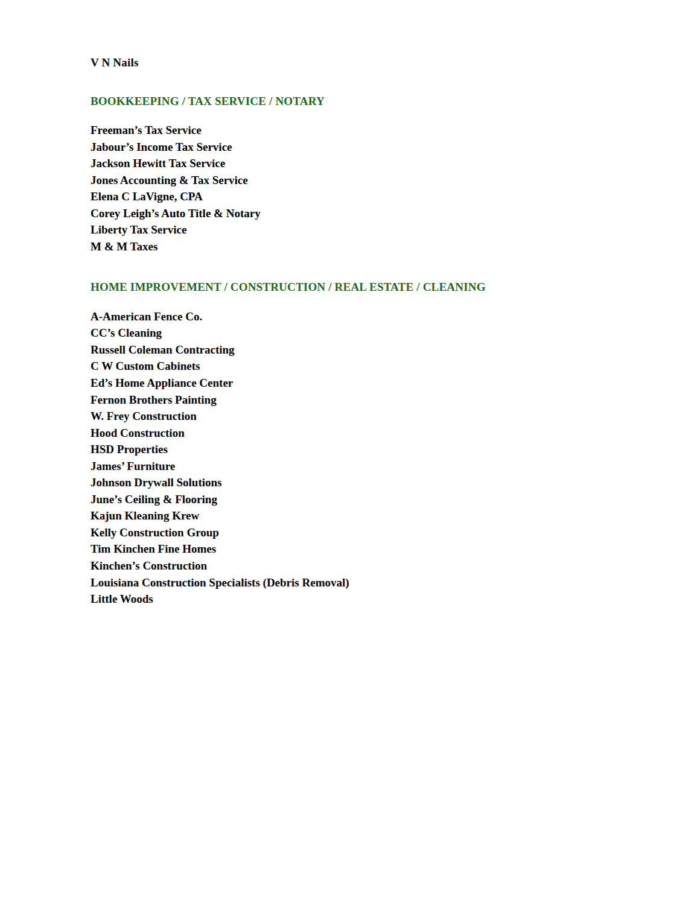V N Nails
BOOKKEEPING / TAX SERVICE / NOTARY
Freeman’s Tax Service
Jabour’s Income Tax Service
Jackson Hewitt Tax Service
Jones Accounting & Tax Service
Elena C LaVigne, CPA
Corey Leigh’s Auto Title & Notary
Liberty Tax Service
M & M Taxes
HOME IMPROVEMENT / CONSTRUCTION / REAL ESTATE / CLEANING
A-American Fence Co.
CC’s Cleaning
Russell Coleman Contracting
C W Custom Cabinets
Ed’s Home Appliance Center
Fernon Brothers Painting
W. Frey Construction
Hood Construction
HSD Properties
James’ Furniture
Johnson Drywall Solutions
June’s Ceiling & Flooring
Kajun Kleaning Krew
Kelly Construction Group
Tim Kinchen Fine Homes
Kinchen’s Construction
Louisiana Construction Specialists (Debris Removal)
Little Woods